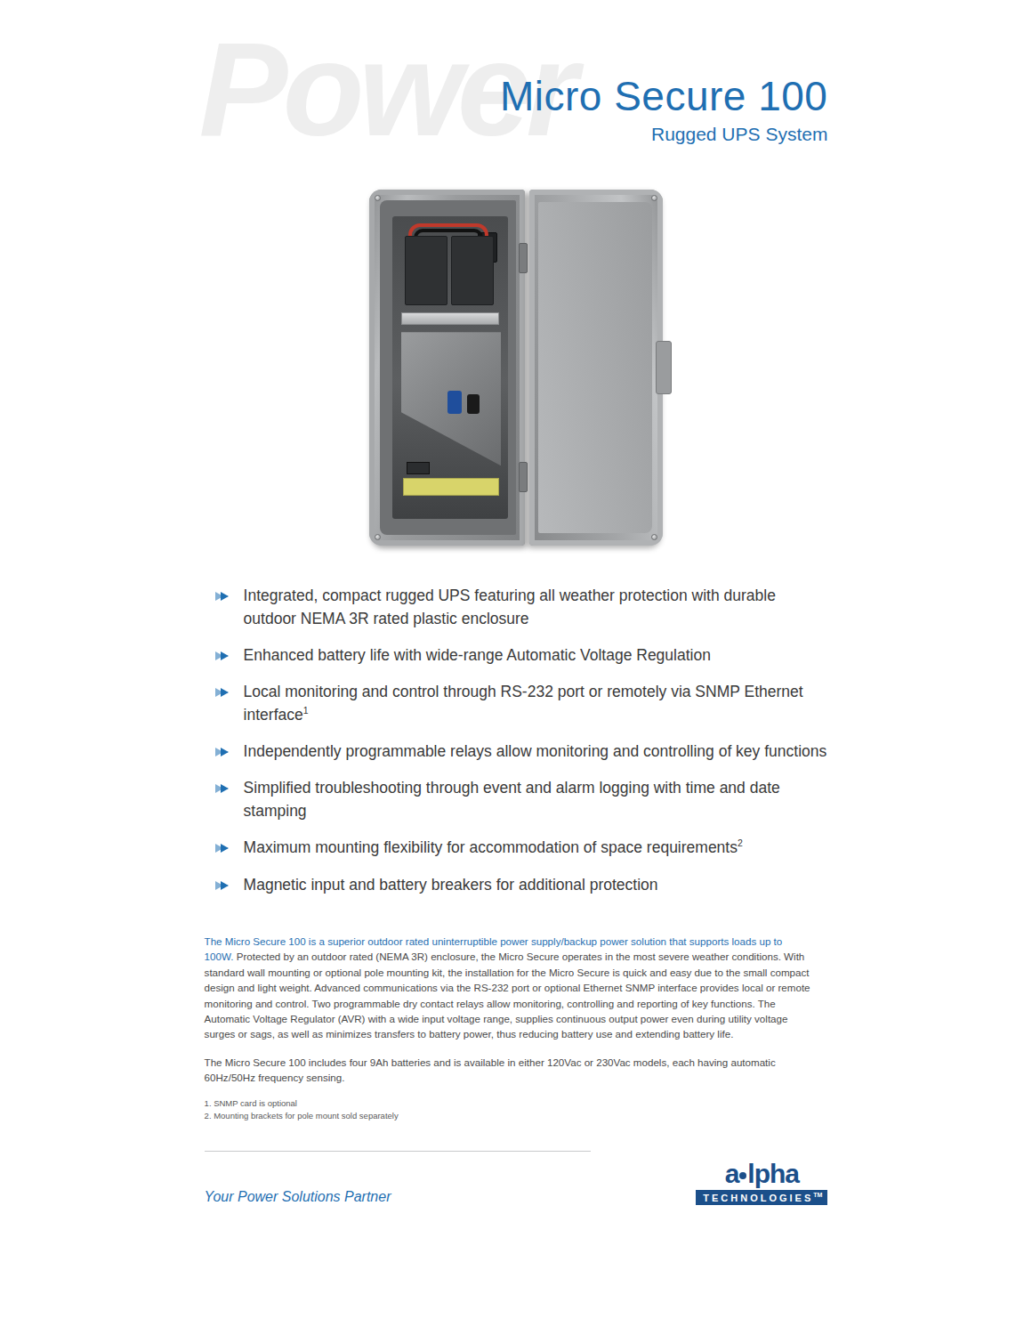Power
Micro Secure 100
Rugged UPS System
Integrated, compact rugged UPS featuring all weather protection with durable outdoor NEMA 3R rated plastic enclosure
Enhanced battery life with wide-range Automatic Voltage Regulation
Local monitoring and control through RS-232 port or remotely via SNMP Ethernet interface1
Independently programmable relays allow monitoring and controlling of key functions
Simplified troubleshooting through event and alarm logging with time and date stamping
Maximum mounting flexibility for accommodation of space requirements2
Magnetic input and battery breakers for additional protection
The Micro Secure 100 is a superior outdoor rated uninterruptible power supply/backup power solution that supports loads up to 100W. Protected by an outdoor rated (NEMA 3R) enclosure, the Micro Secure operates in the most severe weather conditions. With standard wall mounting or optional pole mounting kit, the installation for the Micro Secure is quick and easy due to the small compact design and light weight. Advanced communications via the RS-232 port or optional Ethernet SNMP interface provides local or remote monitoring and control. Two programmable dry contact relays allow monitoring, controlling and reporting of key functions. The Automatic Voltage Regulator (AVR) with a wide input voltage range, supplies continuous output power even during utility voltage surges or sags, as well as minimizes transfers to battery power, thus reducing battery use and extending battery life.
The Micro Secure 100 includes four 9Ah batteries and is available in either 120Vac or 230Vac models, each having automatic 60Hz/50Hz frequency sensing.
1. SNMP card is optional
2. Mounting brackets for pole mount sold separately
Your Power Solutions Partner
a lpha
TECHNOLOGIESTM